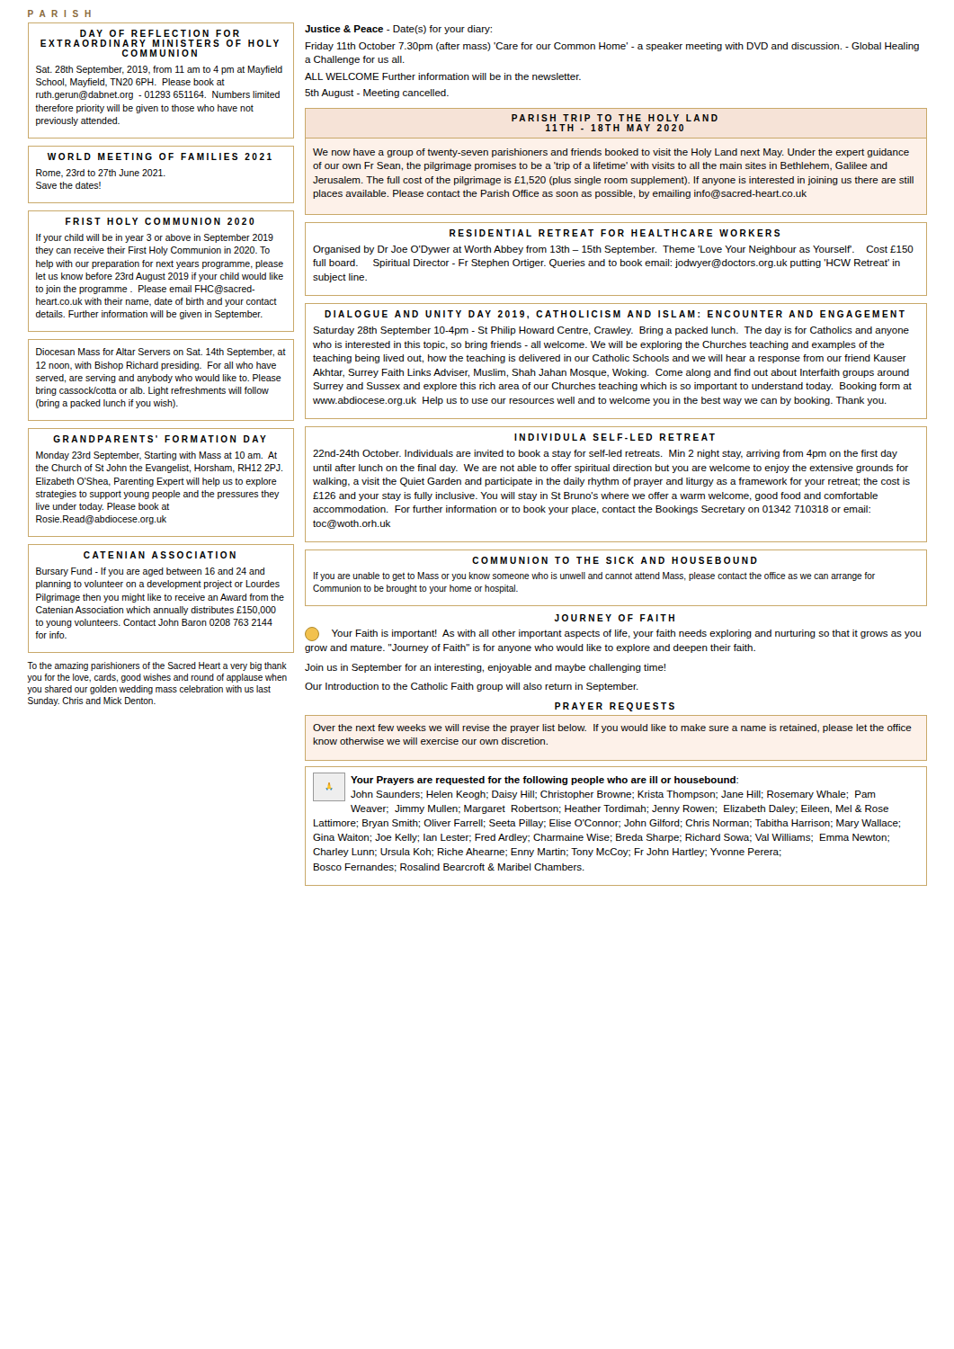P A R I S H
Day of Reflection for Extraordinary Ministers of Holy Communion
Sat. 28th September, 2019, from 11 am to 4 pm at Mayfield School, Mayfield, TN20 6PH. Please book at ruth.gerun@dabnet.org - 01293 651164. Numbers limited therefore priority will be given to those who have not previously attended.
World Meeting of Families 2021
Rome, 23rd to 27th June 2021.
Save the dates!
Frist Holy Communion 2020
If your child will be in year 3 or above in September 2019 they can receive their First Holy Communion in 2020. To help with our preparation for next years programme, please let us know before 23rd August 2019 if your child would like to join the programme . Please email FHC@sacred-heart.co.uk with their name, date of birth and your contact details. Further information will be given in September.
Diocesan Mass for Altar Servers on Sat. 14th September, at 12 noon, with Bishop Richard presiding. For all who have served, are serving and anybody who would like to. Please bring cassock/cotta or alb. Light refreshments will follow (bring a packed lunch if you wish).
Grandparents' Formation Day
Monday 23rd September, Starting with Mass at 10 am. At the Church of St John the Evangelist, Horsham, RH12 2PJ. Elizabeth O'Shea, Parenting Expert will help us to explore strategies to support young people and the pressures they live under today. Please book at Rosie.Read@abdiocese.org.uk
Catenian Association
Bursary Fund - If you are aged between 16 and 24 and planning to volunteer on a development project or Lourdes Pilgrimage then you might like to receive an Award from the Catenian Association which annually distributes £150,000 to young volunteers. Contact John Baron 0208 763 2144 for info.
To the amazing parishioners of the Sacred Heart a very big thank you for the love, cards, good wishes and round of applause when you shared our golden wedding mass celebration with us last Sunday. Chris and Mick Denton.
Justice & Peace - Date(s) for your diary:
Friday 11th October 7.30pm (after mass) 'Care for our Common Home' - a speaker meeting with DVD and discussion. - Global Healing a Challenge for us all.
ALL WELCOME Further information will be in the newsletter.
5th August - Meeting cancelled.
Parish Trip to the Holy Land
11th - 18th May 2020
We now have a group of twenty-seven parishioners and friends booked to visit the Holy Land next May. Under the expert guidance of our own Fr Sean, the pilgrimage promises to be a 'trip of a lifetime' with visits to all the main sites in Bethlehem, Galilee and Jerusalem. The full cost of the pilgrimage is £1,520 (plus single room supplement). If anyone is interested in joining us there are still places available. Please contact the Parish Office as soon as possible, by emailing info@sacred-heart.co.uk
Residential Retreat for Healthcare Workers
Organised by Dr Joe O'Dywer at Worth Abbey from 13th – 15th September. Theme 'Love Your Neighbour as Yourself'. Cost £150 full board. Spiritual Director - Fr Stephen Ortiger. Queries and to book email: jodwyer@doctors.org.uk putting 'HCW Retreat' in subject line.
Dialogue and Unity Day 2019, Catholicism and Islam: Encounter and Engagement
Saturday 28th September 10-4pm - St Philip Howard Centre, Crawley. Bring a packed lunch. The day is for Catholics and anyone who is interested in this topic, so bring friends - all welcome. We will be exploring the Churches teaching and examples of the teaching being lived out, how the teaching is delivered in our Catholic Schools and we will hear a response from our friend Kauser Akhtar, Surrey Faith Links Adviser, Muslim, Shah Jahan Mosque, Woking. Come along and find out about Interfaith groups around Surrey and Sussex and explore this rich area of our Churches teaching which is so important to understand today. Booking form at www.abdiocese.org.uk Help us to use our resources well and to welcome you in the best way we can by booking. Thank you.
Individula Self-Led Retreat
22nd-24th October. Individuals are invited to book a stay for self-led retreats. Min 2 night stay, arriving from 4pm on the first day until after lunch on the final day. We are not able to offer spiritual direction but you are welcome to enjoy the extensive grounds for walking, a visit the Quiet Garden and participate in the daily rhythm of prayer and liturgy as a framework for your retreat; the cost is £126 and your stay is fully inclusive. You will stay in St Bruno's where we offer a warm welcome, good food and comfortable accommodation. For further information or to book your place, contact the Bookings Secretary on 01342 710318 or email: toc@woth.orh.uk
Communion to the Sick and Housebound
If you are unable to get to Mass or you know someone who is unwell and cannot attend Mass, please contact the office as we can arrange for Communion to be brought to your home or hospital.
Journey of Faith
Your Faith is important! As with all other important aspects of life, your faith needs exploring and nurturing so that it grows as you grow and mature. "Journey of Faith" is for anyone who would like to explore and deepen their faith.
Join us in September for an interesting, enjoyable and maybe challenging time!
Our Introduction to the Catholic Faith group will also return in September.
Prayer Requests
Over the next few weeks we will revise the prayer list below. If you would like to make sure a name is retained, please let the office know otherwise we will exercise our own discretion.
🙏
Your Prayers are requested for the following people who are ill or housebound:
John Saunders; Helen Keogh; Daisy Hill; Christopher Browne; Krista Thompson; Jane Hill; Rosemary Whale; Pam Weaver; Jimmy Mullen; Margaret Robertson; Heather Tordimah; Jenny Rowen; Elizabeth Daley; Eileen, Mel & Rose Lattimore; Bryan Smith; Oliver Farrell; Seeta Pillay; Elise O'Connor; John Gilford; Chris Norman; Tabitha Harrison; Mary Wallace; Gina Waiton; Joe Kelly; Ian Lester; Fred Ardley; Charmaine Wise; Breda Sharpe; Richard Sowa; Val Williams; Emma Newton; Charley Lunn; Ursula Koh; Riche Ahearne; Enny Martin; Tony McCoy; Fr John Hartley; Yvonne Perera;
Bosco Fernandes; Rosalind Bearcroft & Maribel Chambers.